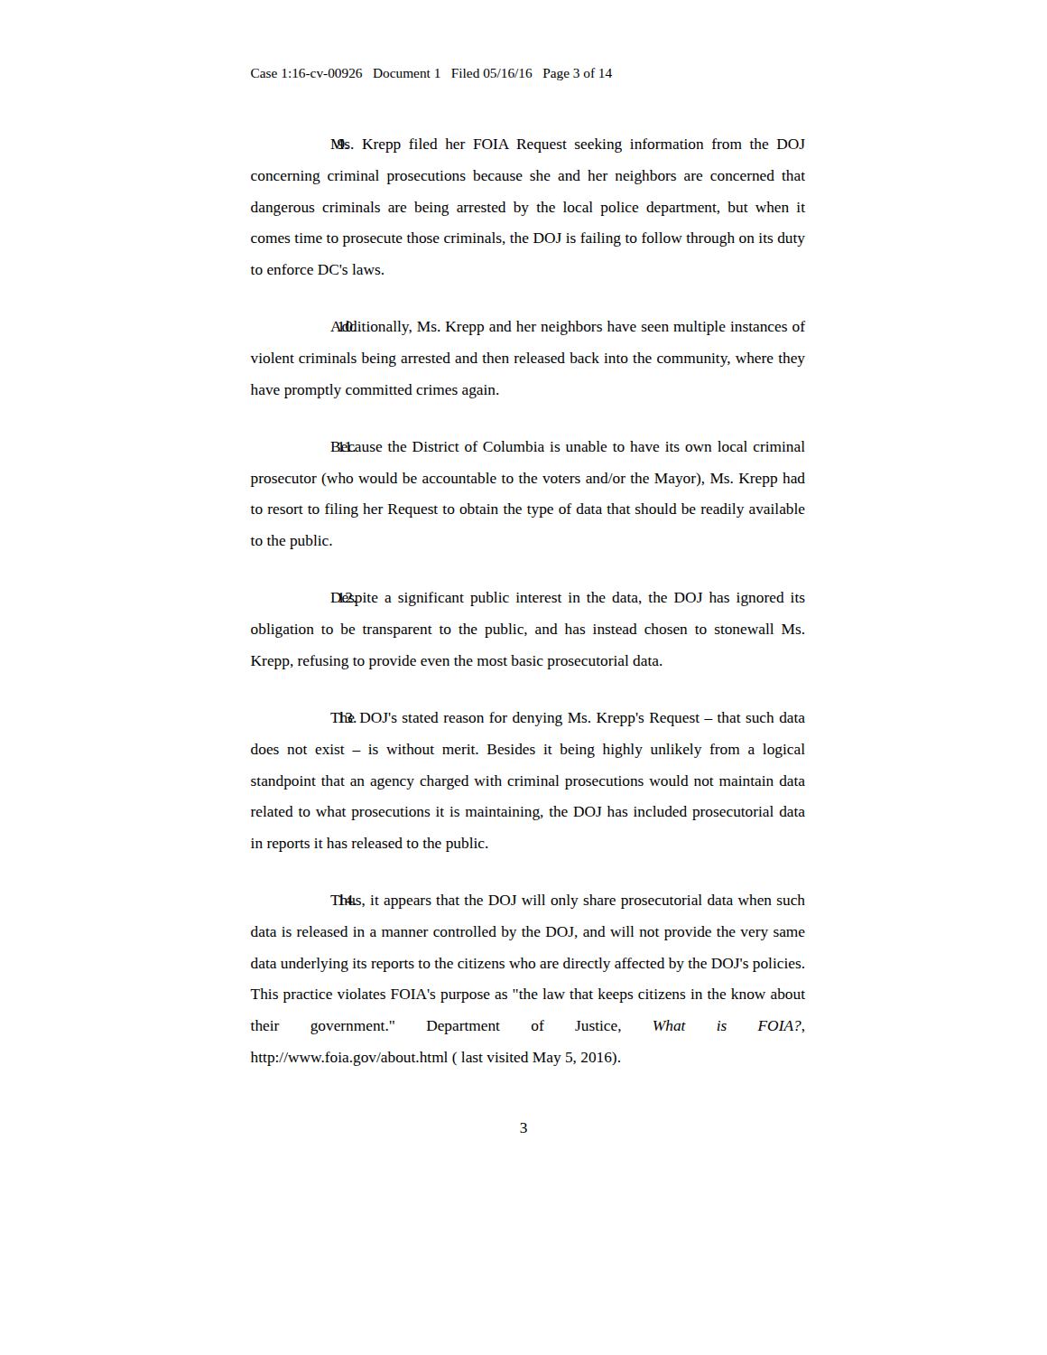Case 1:16-cv-00926 Document 1 Filed 05/16/16 Page 3 of 14
9. Ms. Krepp filed her FOIA Request seeking information from the DOJ concerning criminal prosecutions because she and her neighbors are concerned that dangerous criminals are being arrested by the local police department, but when it comes time to prosecute those criminals, the DOJ is failing to follow through on its duty to enforce DC's laws.
10. Additionally, Ms. Krepp and her neighbors have seen multiple instances of violent criminals being arrested and then released back into the community, where they have promptly committed crimes again.
11. Because the District of Columbia is unable to have its own local criminal prosecutor (who would be accountable to the voters and/or the Mayor), Ms. Krepp had to resort to filing her Request to obtain the type of data that should be readily available to the public.
12. Despite a significant public interest in the data, the DOJ has ignored its obligation to be transparent to the public, and has instead chosen to stonewall Ms. Krepp, refusing to provide even the most basic prosecutorial data.
13. The DOJ's stated reason for denying Ms. Krepp's Request – that such data does not exist – is without merit. Besides it being highly unlikely from a logical standpoint that an agency charged with criminal prosecutions would not maintain data related to what prosecutions it is maintaining, the DOJ has included prosecutorial data in reports it has released to the public.
14. Thus, it appears that the DOJ will only share prosecutorial data when such data is released in a manner controlled by the DOJ, and will not provide the very same data underlying its reports to the citizens who are directly affected by the DOJ's policies. This practice violates FOIA's purpose as "the law that keeps citizens in the know about their government." Department of Justice, What is FOIA?, http://www.foia.gov/about.html ( last visited May 5, 2016).
3